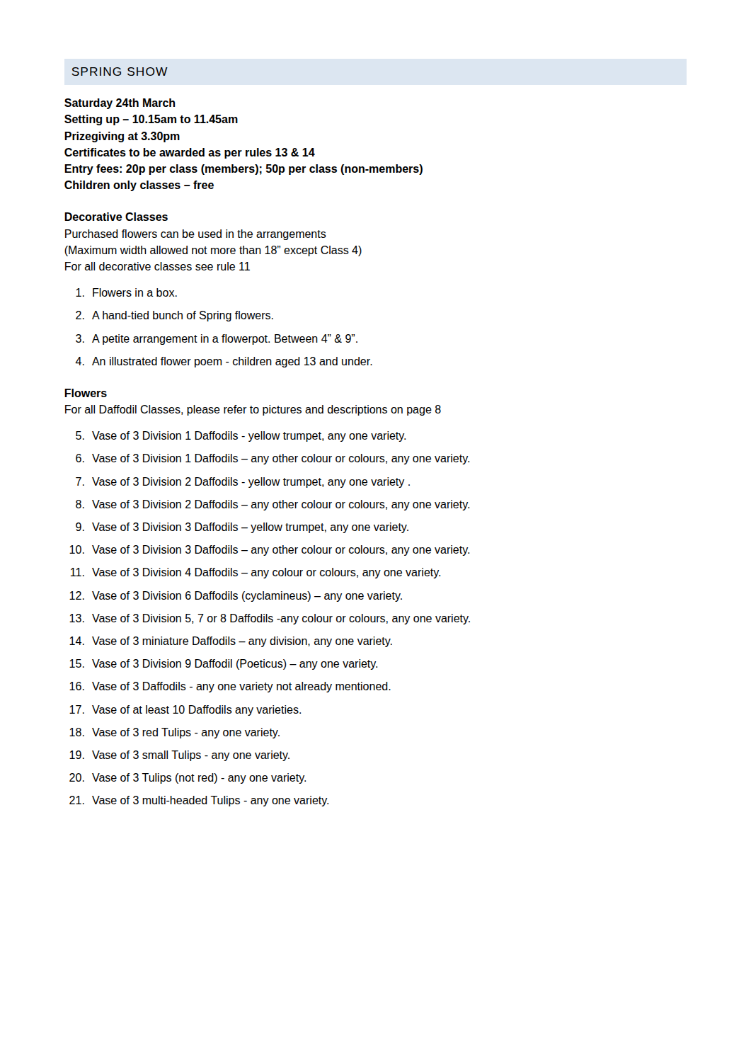SPRING SHOW
Saturday 24th March
Setting up – 10.15am to 11.45am
Prizegiving at 3.30pm
Certificates to be awarded as per rules 13 & 14
Entry fees: 20p per class (members); 50p per class (non-members)
Children only classes – free
Decorative Classes
Purchased flowers can be used in the arrangements
(Maximum width allowed not more than 18” except Class 4)
For all decorative classes see rule 11
Flowers in a box.
A hand-tied bunch of Spring flowers.
A petite arrangement in a flowerpot. Between 4” & 9”.
An illustrated flower poem - children aged 13 and under.
Flowers
For all Daffodil Classes, please refer to pictures and descriptions on page 8
Vase of 3 Division 1 Daffodils - yellow trumpet, any one variety.
Vase of 3 Division 1 Daffodils – any other colour or colours, any one variety.
Vase of 3 Division 2 Daffodils - yellow trumpet, any one variety .
Vase of 3 Division 2 Daffodils – any other colour or colours, any one variety.
Vase of 3 Division 3 Daffodils – yellow trumpet, any one variety.
Vase of 3 Division 3 Daffodils – any other colour or colours, any one variety.
Vase of 3 Division 4 Daffodils – any colour or colours, any one variety.
Vase of 3 Division 6 Daffodils (cyclamineus) – any one variety.
Vase of 3 Division 5, 7 or 8 Daffodils -any colour or colours, any one variety.
Vase of 3 miniature Daffodils – any division, any one variety.
Vase of 3 Division 9 Daffodil (Poeticus) – any one variety.
Vase of 3 Daffodils - any one variety not already mentioned.
Vase of at least 10 Daffodils any varieties.
Vase of 3 red Tulips - any one variety.
Vase of 3 small Tulips - any one variety.
Vase of 3 Tulips (not red) - any one variety.
Vase of 3 multi-headed Tulips - any one variety.